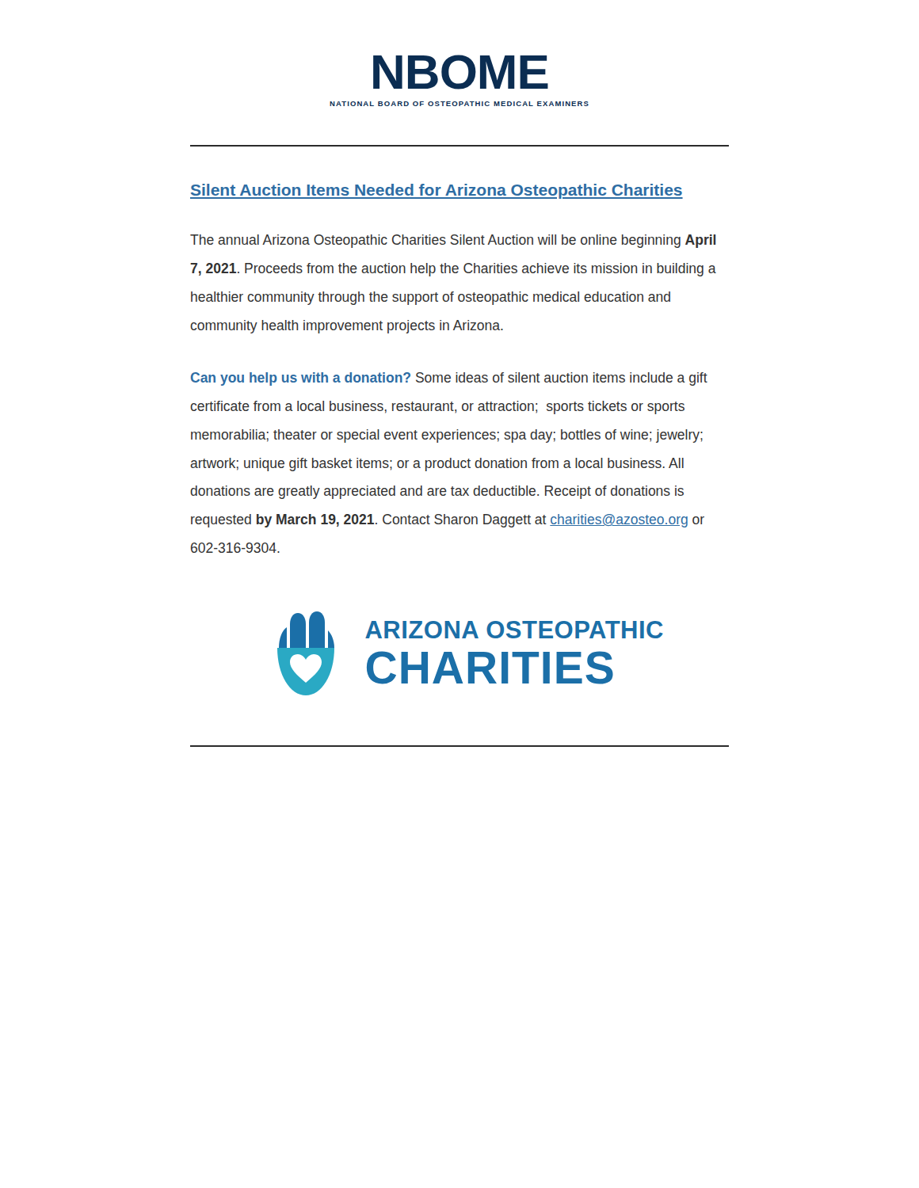NBOME
NATIONAL BOARD OF OSTEOPATHIC MEDICAL EXAMINERS
Silent Auction Items Needed for Arizona Osteopathic Charities
The annual Arizona Osteopathic Charities Silent Auction will be online beginning April 7, 2021. Proceeds from the auction help the Charities achieve its mission in building a healthier community through the support of osteopathic medical education and community health improvement projects in Arizona.
Can you help us with a donation? Some ideas of silent auction items include a gift certificate from a local business, restaurant, or attraction; sports tickets or sports memorabilia; theater or special event experiences; spa day; bottles of wine; jewelry; artwork; unique gift basket items; or a product donation from a local business. All donations are greatly appreciated and are tax deductible. Receipt of donations is requested by March 19, 2021. Contact Sharon Daggett at charities@azosteo.org or 602-316-9304.
ARIZONA OSTEOPATHIC
CHARITIES